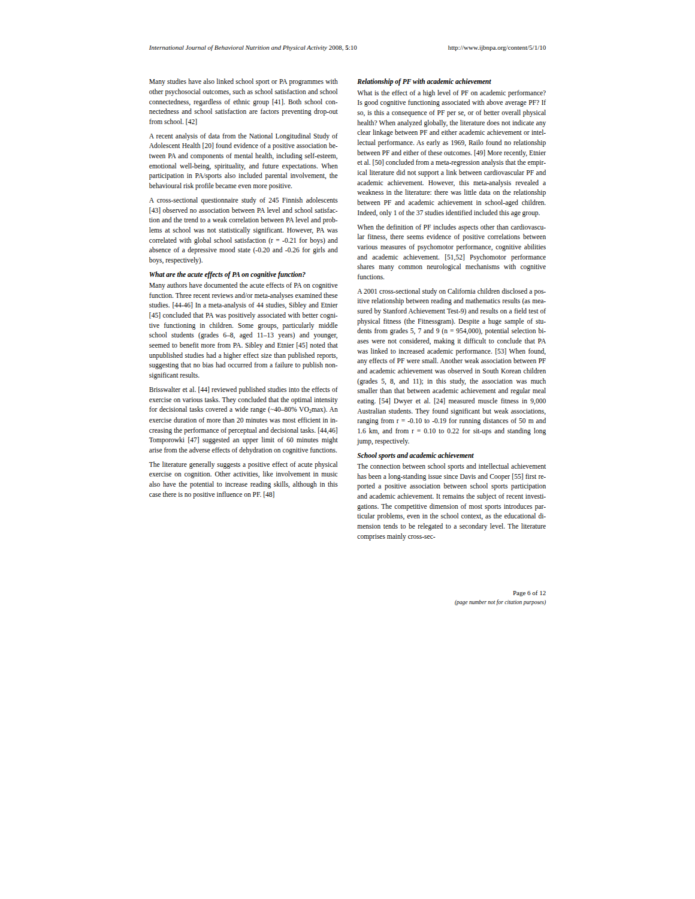International Journal of Behavioral Nutrition and Physical Activity 2008, 5:10
http://www.ijbnpa.org/content/5/1/10
Many studies have also linked school sport or PA programmes with other psychosocial outcomes, such as school satisfaction and school connectedness, regardless of ethnic group [41]. Both school connectedness and school satisfaction are factors preventing drop-out from school. [42]
A recent analysis of data from the National Longitudinal Study of Adolescent Health [20] found evidence of a positive association between PA and components of mental health, including self-esteem, emotional well-being, spirituality, and future expectations. When participation in PA/sports also included parental involvement, the behavioural risk profile became even more positive.
A cross-sectional questionnaire study of 245 Finnish adolescents [43] observed no association between PA level and school satisfaction and the trend to a weak correlation between PA level and problems at school was not statistically significant. However, PA was correlated with global school satisfaction (r = -0.21 for boys) and absence of a depressive mood state (-0.20 and -0.26 for girls and boys, respectively).
What are the acute effects of PA on cognitive function?
Many authors have documented the acute effects of PA on cognitive function. Three recent reviews and/or meta-analyses examined these studies. [44-46] In a meta-analysis of 44 studies, Sibley and Etnier [45] concluded that PA was positively associated with better cognitive functioning in children. Some groups, particularly middle school students (grades 6–8, aged 11–13 years) and younger, seemed to benefit more from PA. Sibley and Etnier [45] noted that unpublished studies had a higher effect size than published reports, suggesting that no bias had occurred from a failure to publish non-significant results.
Brisswalter et al. [44] reviewed published studies into the effects of exercise on various tasks. They concluded that the optimal intensity for decisional tasks covered a wide range (~40–80% VO2max). An exercise duration of more than 20 minutes was most efficient in increasing the performance of perceptual and decisional tasks. [44,46] Tomporowki [47] suggested an upper limit of 60 minutes might arise from the adverse effects of dehydration on cognitive functions.
The literature generally suggests a positive effect of acute physical exercise on cognition. Other activities, like involvement in music also have the potential to increase reading skills, although in this case there is no positive influence on PF. [48]
Relationship of PF with academic achievement
What is the effect of a high level of PF on academic performance? Is good cognitive functioning associated with above average PF? If so, is this a consequence of PF per se, or of better overall physical health? When analyzed globally, the literature does not indicate any clear linkage between PF and either academic achievement or intellectual performance. As early as 1969, Railo found no relationship between PF and either of these outcomes. [49] More recently, Etnier et al. [50] concluded from a meta-regression analysis that the empirical literature did not support a link between cardiovascular PF and academic achievement. However, this meta-analysis revealed a weakness in the literature: there was little data on the relationship between PF and academic achievement in school-aged children. Indeed, only 1 of the 37 studies identified included this age group.
When the definition of PF includes aspects other than cardiovascular fitness, there seems evidence of positive correlations between various measures of psychomotor performance, cognitive abilities and academic achievement. [51,52] Psychomotor performance shares many common neurological mechanisms with cognitive functions.
A 2001 cross-sectional study on California children disclosed a positive relationship between reading and mathematics results (as measured by Stanford Achievement Test-9) and results on a field test of physical fitness (the Fitnessgram). Despite a huge sample of students from grades 5, 7 and 9 (n = 954,000), potential selection biases were not considered, making it difficult to conclude that PA was linked to increased academic performance. [53] When found, any effects of PF were small. Another weak association between PF and academic achievement was observed in South Korean children (grades 5, 8, and 11); in this study, the association was much smaller than that between academic achievement and regular meal eating. [54] Dwyer et al. [24] measured muscle fitness in 9,000 Australian students. They found significant but weak associations, ranging from r = -0.10 to -0.19 for running distances of 50 m and 1.6 km, and from r = 0.10 to 0.22 for sit-ups and standing long jump, respectively.
School sports and academic achievement
The connection between school sports and intellectual achievement has been a long-standing issue since Davis and Cooper [55] first reported a positive association between school sports participation and academic achievement. It remains the subject of recent investigations. The competitive dimension of most sports introduces particular problems, even in the school context, as the educational dimension tends to be relegated to a secondary level. The literature comprises mainly cross-sec-
Page 6 of 12 (page number not for citation purposes)